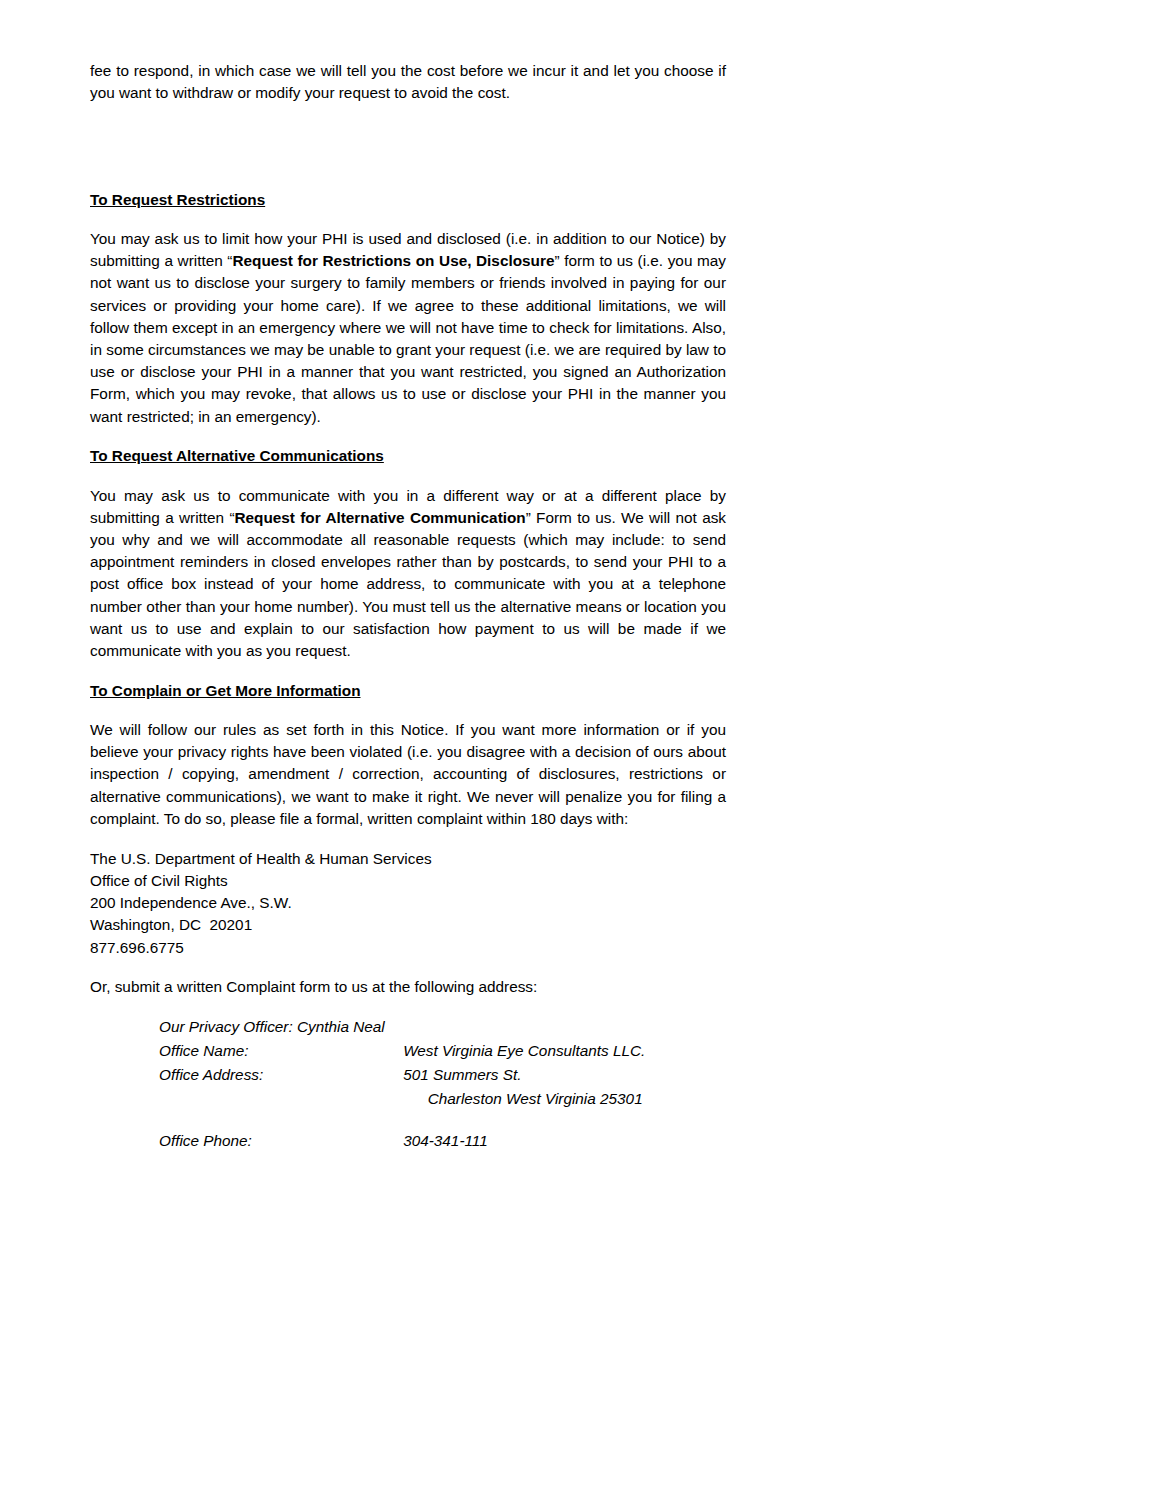fee to respond, in which case we will tell you the cost before we incur it and let you choose if you want to withdraw or modify your request to avoid the cost.
To Request Restrictions
You may ask us to limit how your PHI is used and disclosed (i.e. in addition to our Notice) by submitting a written “Request for Restrictions on Use, Disclosure” form to us (i.e. you may not want us to disclose your surgery to family members or friends involved in paying for our services or providing your home care). If we agree to these additional limitations, we will follow them except in an emergency where we will not have time to check for limitations. Also, in some circumstances we may be unable to grant your request (i.e. we are required by law to use or disclose your PHI in a manner that you want restricted, you signed an Authorization Form, which you may revoke, that allows us to use or disclose your PHI in the manner you want restricted; in an emergency).
To Request Alternative Communications
You may ask us to communicate with you in a different way or at a different place by submitting a written “Request for Alternative Communication” Form to us. We will not ask you why and we will accommodate all reasonable requests (which may include: to send appointment reminders in closed envelopes rather than by postcards, to send your PHI to a post office box instead of your home address, to communicate with you at a telephone number other than your home number). You must tell us the alternative means or location you want us to use and explain to our satisfaction how payment to us will be made if we communicate with you as you request.
To Complain or Get More Information
We will follow our rules as set forth in this Notice. If you want more information or if you believe your privacy rights have been violated (i.e. you disagree with a decision of ours about inspection / copying, amendment / correction, accounting of disclosures, restrictions or alternative communications), we want to make it right. We never will penalize you for filing a complaint. To do so, please file a formal, written complaint within 180 days with:
The U.S. Department of Health & Human Services Office of Civil Rights 200 Independence Ave., S.W. Washington, DC 20201 877.696.6775
Or, submit a written Complaint form to us at the following address:
| Our Privacy Officer: Cynthia Neal | |
| Office Name: | West Virginia Eye Consultants LLC. |
| Office Address: | 501 Summers St. |
| | Charleston West Virginia 25301 |
| Office Phone: | 304-341-111 |